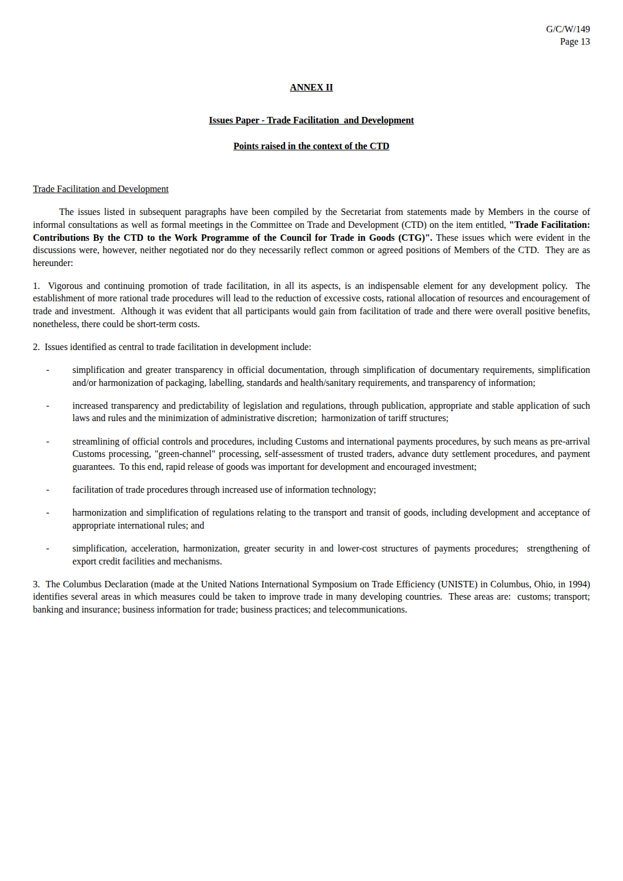G/C/W/149
Page 13
ANNEX II
Issues Paper - Trade Facilitation and Development
Points raised in the context of the CTD
Trade Facilitation and Development
The issues listed in subsequent paragraphs have been compiled by the Secretariat from statements made by Members in the course of informal consultations as well as formal meetings in the Committee on Trade and Development (CTD) on the item entitled, "Trade Facilitation: Contributions By the CTD to the Work Programme of the Council for Trade in Goods (CTG)". These issues which were evident in the discussions were, however, neither negotiated nor do they necessarily reflect common or agreed positions of Members of the CTD. They are as hereunder:
1. Vigorous and continuing promotion of trade facilitation, in all its aspects, is an indispensable element for any development policy. The establishment of more rational trade procedures will lead to the reduction of excessive costs, rational allocation of resources and encouragement of trade and investment. Although it was evident that all participants would gain from facilitation of trade and there were overall positive benefits, nonetheless, there could be short-term costs.
2. Issues identified as central to trade facilitation in development include:
simplification and greater transparency in official documentation, through simplification of documentary requirements, simplification and/or harmonization of packaging, labelling, standards and health/sanitary requirements, and transparency of information;
increased transparency and predictability of legislation and regulations, through publication, appropriate and stable application of such laws and rules and the minimization of administrative discretion; harmonization of tariff structures;
streamlining of official controls and procedures, including Customs and international payments procedures, by such means as pre-arrival Customs processing, "green-channel" processing, self-assessment of trusted traders, advance duty settlement procedures, and payment guarantees. To this end, rapid release of goods was important for development and encouraged investment;
facilitation of trade procedures through increased use of information technology;
harmonization and simplification of regulations relating to the transport and transit of goods, including development and acceptance of appropriate international rules; and
simplification, acceleration, harmonization, greater security in and lower-cost structures of payments procedures; strengthening of export credit facilities and mechanisms.
3. The Columbus Declaration (made at the United Nations International Symposium on Trade Efficiency (UNISTE) in Columbus, Ohio, in 1994) identifies several areas in which measures could be taken to improve trade in many developing countries. These areas are: customs; transport; banking and insurance; business information for trade; business practices; and telecommunications.